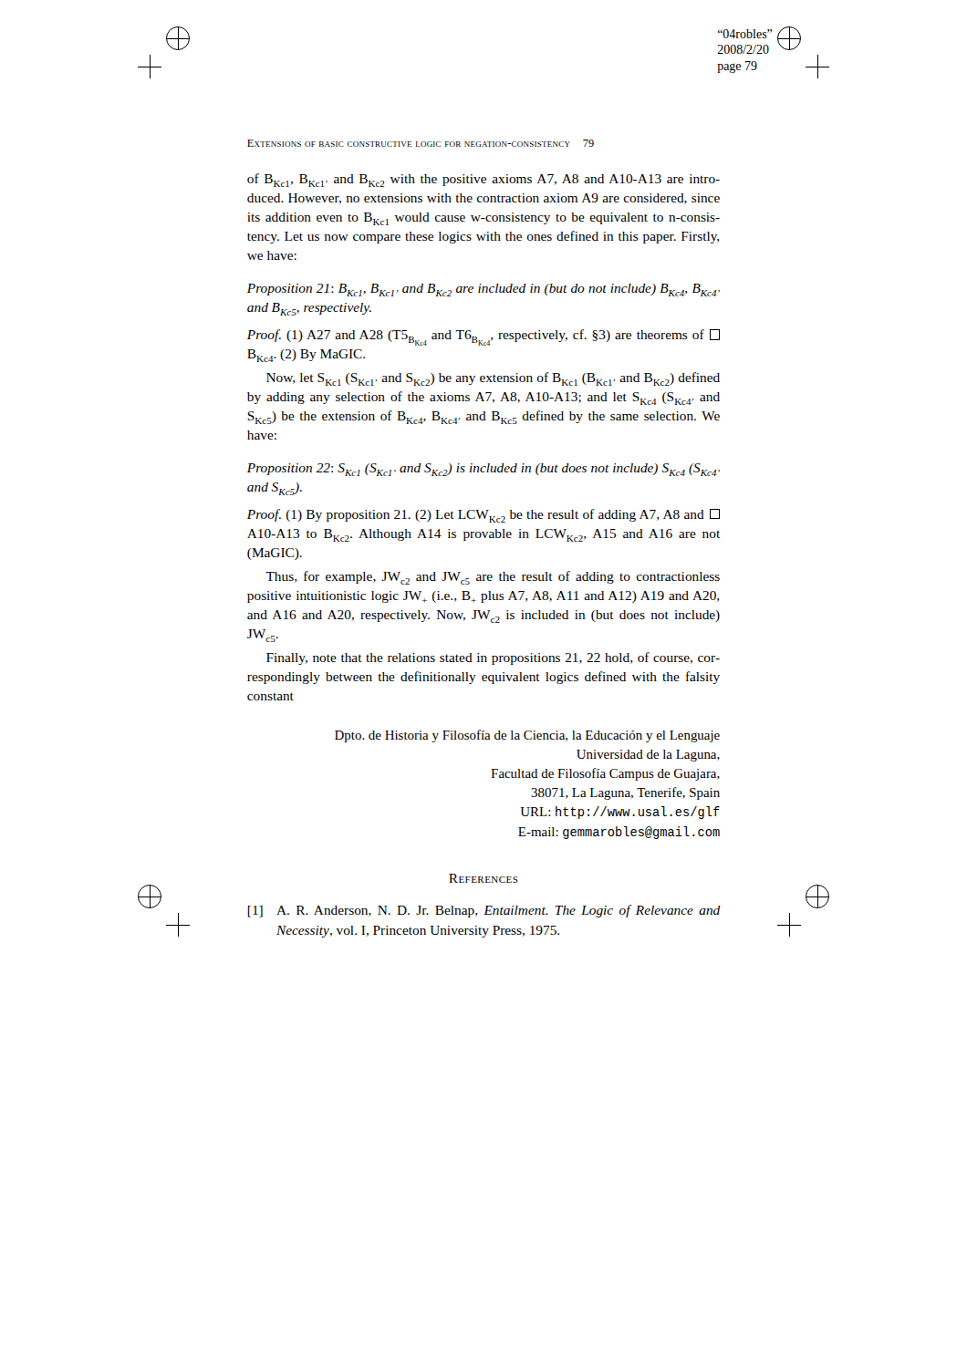“04robles”
2008/2/20
page 79
Extensions of basic constructive logic for negation-consistency79
of BKc1, BKc1’ and BKc2 with the positive axioms A7, A8 and A10-A13 are introduced. However, no extensions with the contraction axiom A9 are considered, since its addition even to BKc1 would cause w-consistency to be equivalent to n-consistency. Let us now compare these logics with the ones defined in this paper. Firstly, we have:
Proposition 21: BKc1, BKc1’ and BKc2 are included in (but do not include) BKc4, BKc4’ and BKc5, respectively.
Proof. (1) A27 and A28 (T5BKc4 and T6BKc4, respectively, cf. §3) are theorems of BKc4. (2) By MaGIC.
Now, let SKc1 (SKc1’ and SKc2) be any extension of BKc1 (BKc1’ and BKc2) defined by adding any selection of the axioms A7, A8, A10-A13; and let SKc4 (SKc4’ and SKc5) be the extension of BKc4, BKc4’ and BKc5 defined by the same selection. We have:
Proposition 22: SKc1 (SKc1’ and SKc2) is included in (but does not include) SKc4 (SKc4’ and SKc5).
Proof. (1) By proposition 21. (2) Let LCWKc2 be the result of adding A7, A8 and A10-A13 to BKc2. Although A14 is provable in LCWKc2, A15 and A16 are not (MaGIC).
Thus, for example, JWc2 and JWc5 are the result of adding to contractionless positive intuitionistic logic JW+ (i.e., B+ plus A7, A8, A11 and A12) A19 and A20, and A16 and A20, respectively. Now, JWc2 is included in (but does not include) JWc5.
Finally, note that the relations stated in propositions 21, 22 hold, of course, correspondingly between the definitionally equivalent logics defined with the falsity constant
Dpto. de Historia y Filosofía de la Ciencia, la Educación y el Lenguaje Universidad de la Laguna, Facultad de Filosofía Campus de Guajara, 38071, La Laguna, Tenerife, Spain URL: http://www.usal.es/glf E-mail: gemmarobles@gmail.com
References
[1] A. R. Anderson, N. D. Jr. Belnap, Entailment. The Logic of Relevance and Necessity, vol. I, Princeton University Press, 1975.